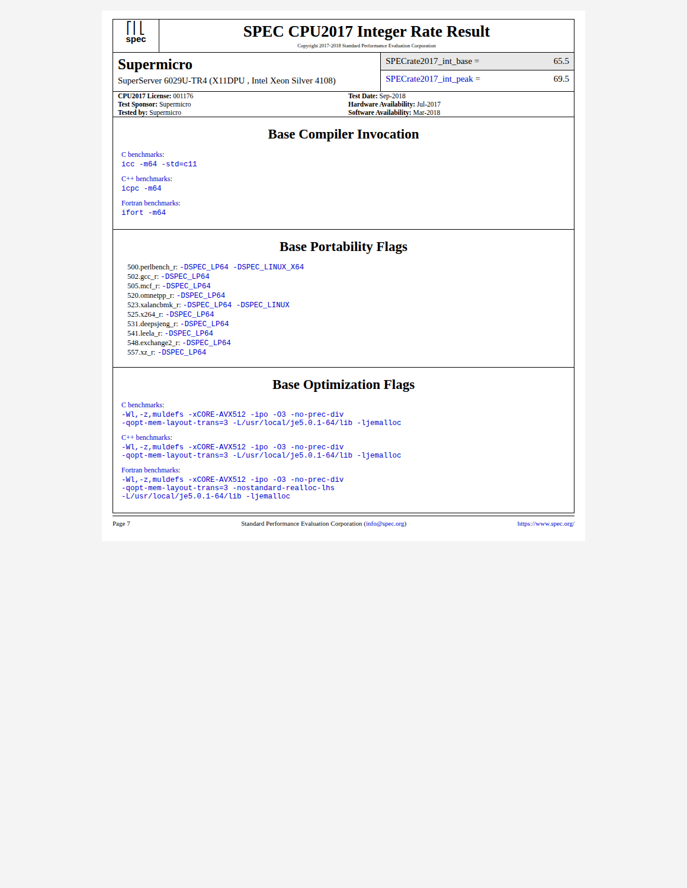⎡⎢⎣
spec
SPEC CPU2017 Integer Rate Result
Copyright 2017-2018 Standard Performance Evaluation Corporation
Supermicro
SuperServer 6029U-TR4 (X11DPU , Intel Xeon Silver 4108)
SPECrate2017_int_base = 65.5
SPECrate2017_int_peak = 69.5
| CPU2017 License: 001176 | Test Date: Sep-2018 |
| Test Sponsor: Supermicro | Hardware Availability: Jul-2017 |
| Tested by: Supermicro | Software Availability: Mar-2018 |
Base Compiler Invocation
C benchmarks:
icc -m64 -std=c11
C++ benchmarks:
icpc -m64
Fortran benchmarks:
ifort -m64
Base Portability Flags
500.perlbench_r: -DSPEC_LP64 -DSPEC_LINUX_X64
502.gcc_r: -DSPEC_LP64
505.mcf_r: -DSPEC_LP64
520.omnetpp_r: -DSPEC_LP64
523.xalancbmk_r: -DSPEC_LP64 -DSPEC_LINUX
525.x264_r: -DSPEC_LP64
531.deepsjeng_r: -DSPEC_LP64
541.leela_r: -DSPEC_LP64
548.exchange2_r: -DSPEC_LP64
557.xz_r: -DSPEC_LP64
Base Optimization Flags
C benchmarks:
-Wl,-z,muldefs -xCORE-AVX512 -ipo -O3 -no-prec-div
-qopt-mem-layout-trans=3 -L/usr/local/je5.0.1-64/lib -ljemalloc
C++ benchmarks:
-Wl,-z,muldefs -xCORE-AVX512 -ipo -O3 -no-prec-div
-qopt-mem-layout-trans=3 -L/usr/local/je5.0.1-64/lib -ljemalloc
Fortran benchmarks:
-Wl,-z,muldefs -xCORE-AVX512 -ipo -O3 -no-prec-div
-qopt-mem-layout-trans=3 -nostandard-realloc-lhs
-L/usr/local/je5.0.1-64/lib -ljemalloc
Page 7
Standard Performance Evaluation Corporation (info@spec.org)
https://www.spec.org/